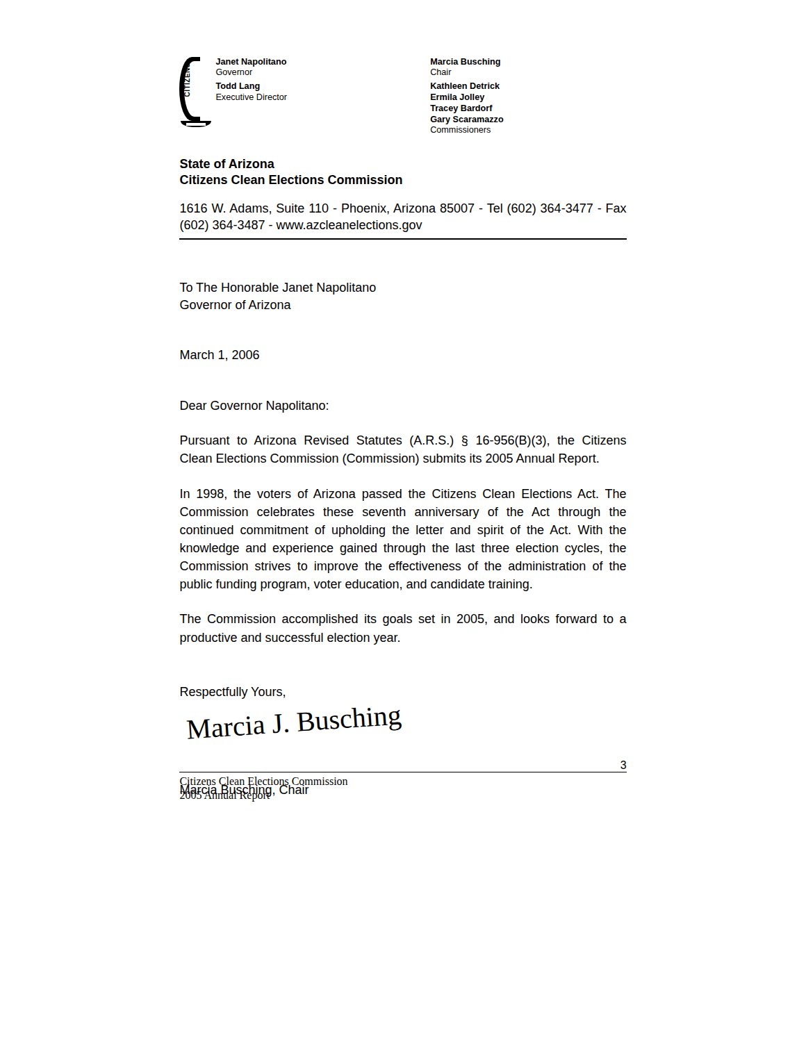| CITIZENS | Janet Napolitano Governor Todd Lang Executive Director | Marcia Busching Chair Kathleen Detrick Ermila Jolley Tracey Bardorf Gary Scaramazzo Commissioners |
State of Arizona
Citizens Clean Elections Commission
1616 W. Adams, Suite 110 - Phoenix, Arizona 85007 - Tel (602) 364-3477 - Fax (602) 364-3487 - www.azcleanelections.gov
To The Honorable Janet Napolitano
Governor of Arizona
March 1, 2006
Dear Governor Napolitano:
Pursuant to Arizona Revised Statutes (A.R.S.) § 16-956(B)(3), the Citizens Clean Elections Commission (Commission) submits its 2005 Annual Report.
In 1998, the voters of Arizona passed the Citizens Clean Elections Act. The Commission celebrates these seventh anniversary of the Act through the continued commitment of upholding the letter and spirit of the Act. With the knowledge and experience gained through the last three election cycles, the Commission strives to improve the effectiveness of the administration of the public funding program, voter education, and candidate training.
The Commission accomplished its goals set in 2005, and looks forward to a productive and successful election year.
Respectfully Yours,
Marcia J. Busching
Marcia Busching, Chair
3
Citizens Clean Elections Commission
2005 Annual Report